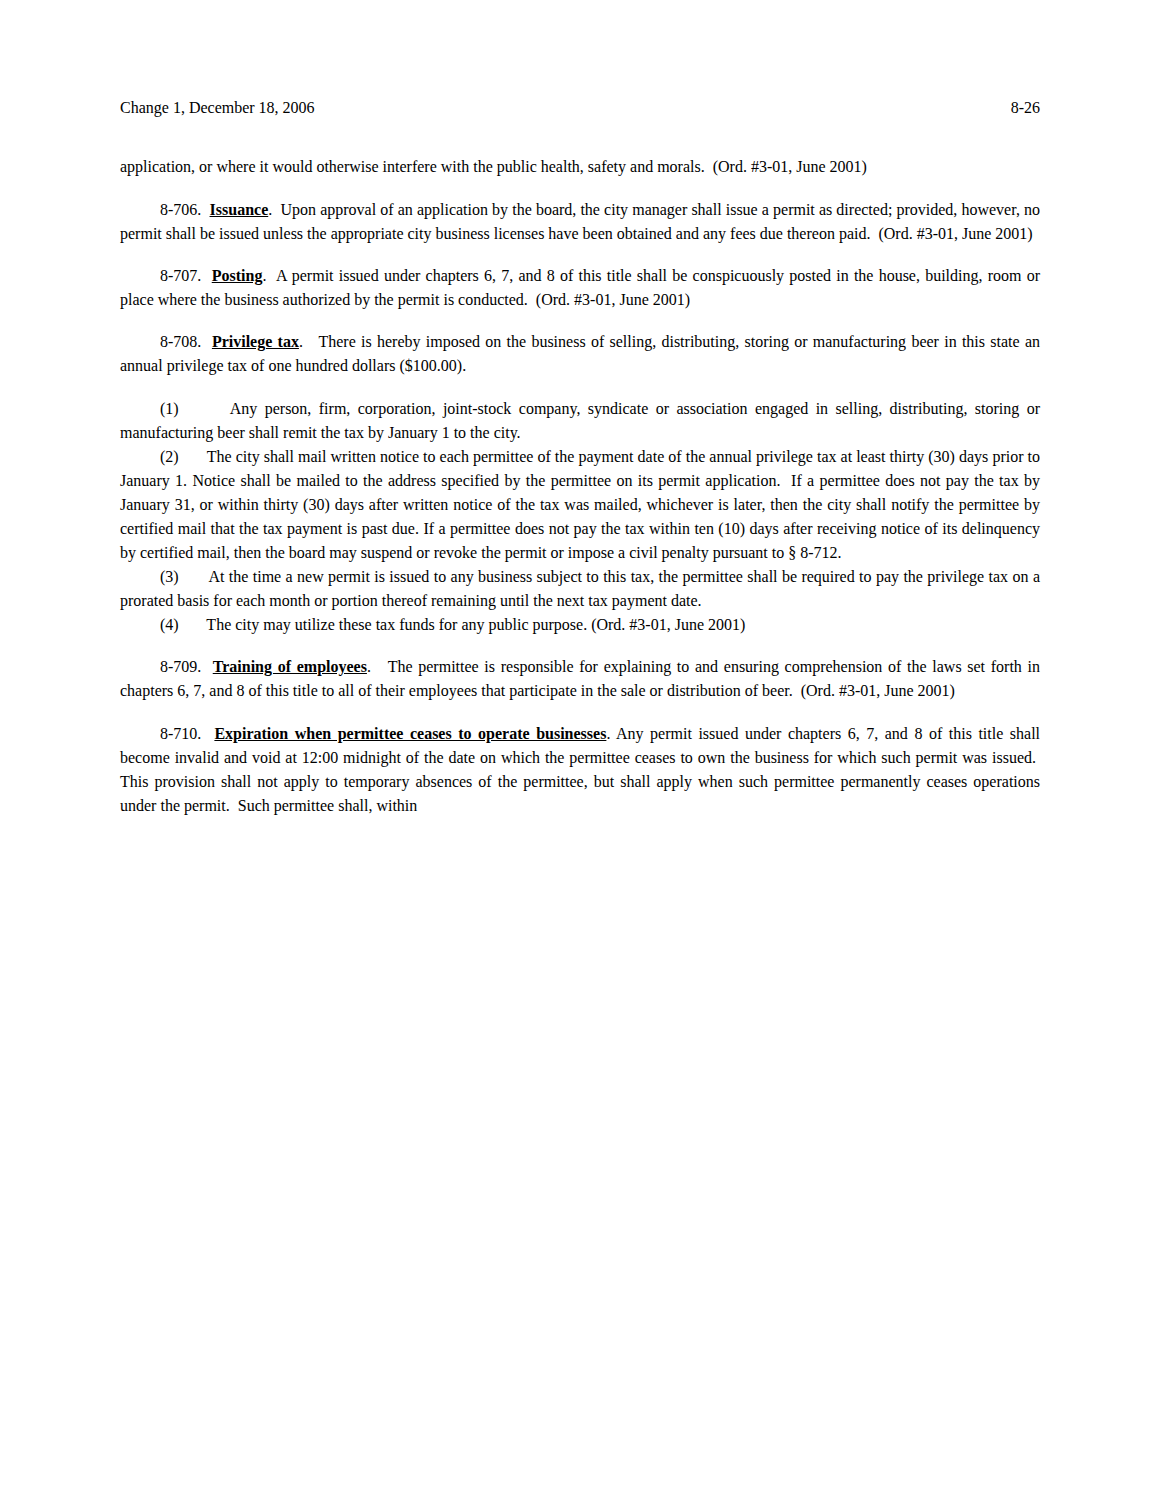Change 1, December 18, 2006
8-26
application, or where it would otherwise interfere with the public health, safety and morals. (Ord. #3-01, June 2001)
8-706. Issuance. Upon approval of an application by the board, the city manager shall issue a permit as directed; provided, however, no permit shall be issued unless the appropriate city business licenses have been obtained and any fees due thereon paid. (Ord. #3-01, June 2001)
8-707. Posting. A permit issued under chapters 6, 7, and 8 of this title shall be conspicuously posted in the house, building, room or place where the business authorized by the permit is conducted. (Ord. #3-01, June 2001)
8-708. Privilege tax. There is hereby imposed on the business of selling, distributing, storing or manufacturing beer in this state an annual privilege tax of one hundred dollars ($100.00).
(1) Any person, firm, corporation, joint-stock company, syndicate or association engaged in selling, distributing, storing or manufacturing beer shall remit the tax by January 1 to the city.
(2) The city shall mail written notice to each permittee of the payment date of the annual privilege tax at least thirty (30) days prior to January 1. Notice shall be mailed to the address specified by the permittee on its permit application. If a permittee does not pay the tax by January 31, or within thirty (30) days after written notice of the tax was mailed, whichever is later, then the city shall notify the permittee by certified mail that the tax payment is past due. If a permittee does not pay the tax within ten (10) days after receiving notice of its delinquency by certified mail, then the board may suspend or revoke the permit or impose a civil penalty pursuant to § 8-712.
(3) At the time a new permit is issued to any business subject to this tax, the permittee shall be required to pay the privilege tax on a prorated basis for each month or portion thereof remaining until the next tax payment date.
(4) The city may utilize these tax funds for any public purpose. (Ord. #3-01, June 2001)
8-709. Training of employees. The permittee is responsible for explaining to and ensuring comprehension of the laws set forth in chapters 6, 7, and 8 of this title to all of their employees that participate in the sale or distribution of beer. (Ord. #3-01, June 2001)
8-710. Expiration when permittee ceases to operate businesses. Any permit issued under chapters 6, 7, and 8 of this title shall become invalid and void at 12:00 midnight of the date on which the permittee ceases to own the business for which such permit was issued. This provision shall not apply to temporary absences of the permittee, but shall apply when such permittee permanently ceases operations under the permit. Such permittee shall, within